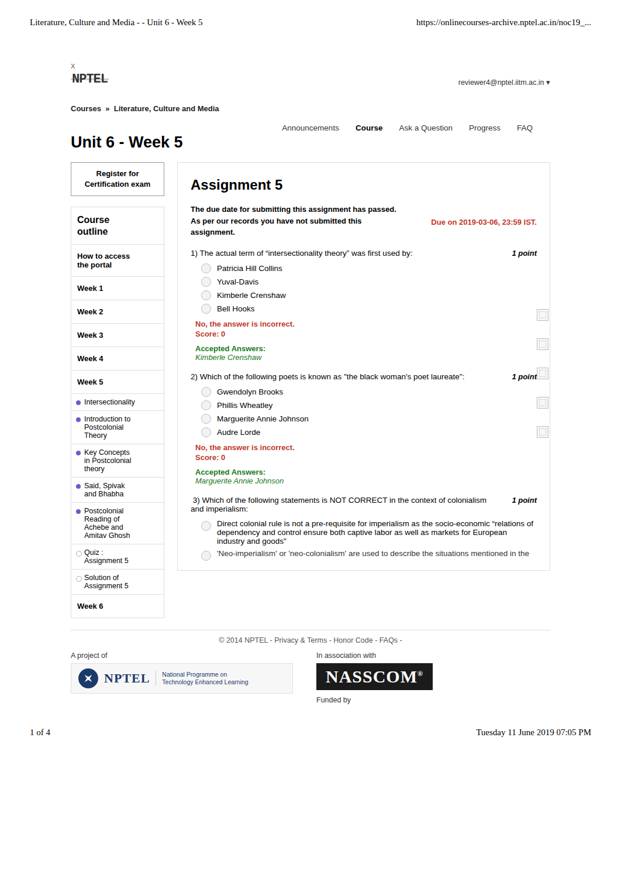Literature, Culture and Media - - Unit 6 - Week 5
https://onlinecourses-archive.nptel.ac.in/noc19_...
X
NPTEL
reviewer4@nptel.iitm.ac.in ▾
Courses » Literature, Culture and Media
Announcements Course Ask a Question Progress FAQ
Unit 6 - Week 5
Register for
Certification exam
Course
outline
How to access
the portal
Week 1
Week 2
Week 3
Week 4
Week 5
Intersectionality
Introduction to
Postcolonial
Theory
Key Concepts
in Postcolonial
theory
Said, Spivak
and Bhabha
Postcolonial
Reading of
Achebe and
Amitav Ghosh
Quiz :
Assignment 5
Solution of
Assignment 5
Week 6
Assignment 5
The due date for submitting this assignment has passed.
As per our records you have not submitted this
assignment. Due on 2019-03-06, 23:59 IST.
1) The actual term of “intersectionality theory” was first used by: 1 point
Patricia Hill Collins
Yuval-Davis
Kimberle Crenshaw
Bell Hooks
No, the answer is incorrect.
Score: 0
Accepted Answers:
Kimberle Crenshaw
2) Which of the following poets is known as "the black woman's poet laureate": 1 point
Gwendolyn Brooks
Phillis Wheatley
Marguerite Annie Johnson
Audre Lorde
No, the answer is incorrect.
Score: 0
Accepted Answers:
Marguerite Annie Johnson
3) Which of the following statements is NOT CORRECT in the context of colonialism and imperialism: 1 point
Direct colonial rule is not a pre-requisite for imperialism as the socio-economic “relations of dependency and control ensure both captive labor as well as markets for European industry and goods"
'Neo-imperialism' or 'neo-colonialism' are used to describe the situations mentioned in the
© 2014 NPTEL - Privacy & Terms - Honor Code - FAQs -
A project of
NPTEL
National Programme on
Technology Enhanced Learning
In association with
NASSCOM®
Funded by
1 of 4
Tuesday 11 June 2019 07:05 PM